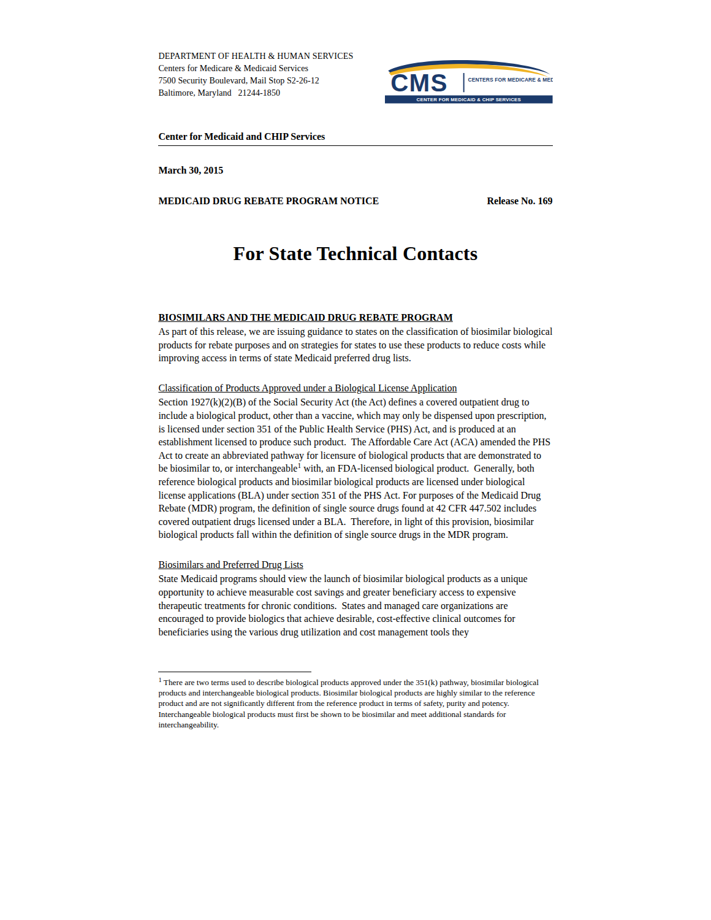DEPARTMENT OF HEALTH & HUMAN SERVICES
Centers for Medicare & Medicaid Services
7500 Security Boulevard, Mail Stop S2-26-12
Baltimore, Maryland 21244-1850
CMS CENTERS FOR MEDICARE & MEDICAID SERVICES CENTER FOR MEDICAID & CHIP SERVICES
Center for Medicaid and CHIP Services
March 30, 2015
MEDICAID DRUG REBATE PROGRAM NOTICE Release No. 169
For State Technical Contacts
Biosimilars and the Medicaid Drug Rebate Program
As part of this release, we are issuing guidance to states on the classification of biosimilar biological products for rebate purposes and on strategies for states to use these products to reduce costs while improving access in terms of state Medicaid preferred drug lists.
Classification of Products Approved under a Biological License Application
Section 1927(k)(2)(B) of the Social Security Act (the Act) defines a covered outpatient drug to include a biological product, other than a vaccine, which may only be dispensed upon prescription, is licensed under section 351 of the Public Health Service (PHS) Act, and is produced at an establishment licensed to produce such product. The Affordable Care Act (ACA) amended the PHS Act to create an abbreviated pathway for licensure of biological products that are demonstrated to be biosimilar to, or interchangeable1 with, an FDA-licensed biological product. Generally, both reference biological products and biosimilar biological products are licensed under biological license applications (BLA) under section 351 of the PHS Act. For purposes of the Medicaid Drug Rebate (MDR) program, the definition of single source drugs found at 42 CFR 447.502 includes covered outpatient drugs licensed under a BLA. Therefore, in light of this provision, biosimilar biological products fall within the definition of single source drugs in the MDR program.
Biosimilars and Preferred Drug Lists
State Medicaid programs should view the launch of biosimilar biological products as a unique opportunity to achieve measurable cost savings and greater beneficiary access to expensive therapeutic treatments for chronic conditions. States and managed care organizations are encouraged to provide biologics that achieve desirable, cost-effective clinical outcomes for beneficiaries using the various drug utilization and cost management tools they
1 There are two terms used to describe biological products approved under the 351(k) pathway, biosimilar biological products and interchangeable biological products. Biosimilar biological products are highly similar to the reference product and are not significantly different from the reference product in terms of safety, purity and potency. Interchangeable biological products must first be shown to be biosimilar and meet additional standards for interchangeability.